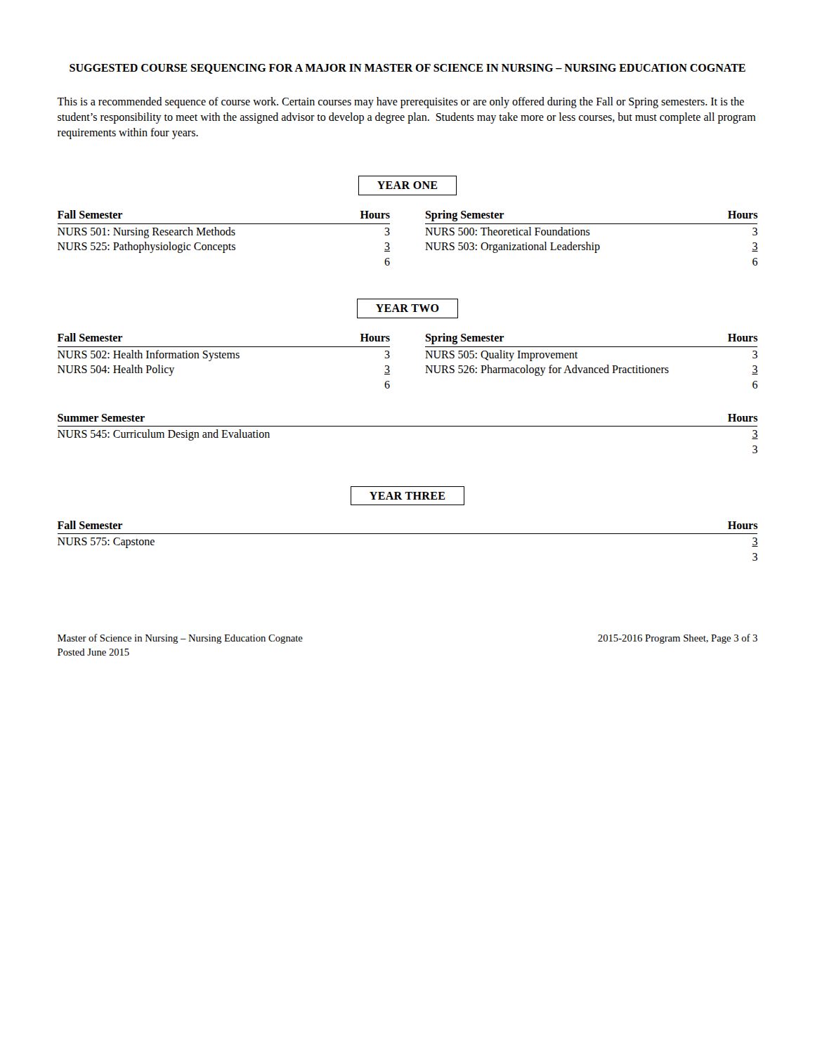Suggested Course Sequencing for a Major in Master of Science in Nursing – Nursing Education Cognate
This is a recommended sequence of course work. Certain courses may have prerequisites or are only offered during the Fall or Spring semesters. It is the student’s responsibility to meet with the assigned advisor to develop a degree plan. Students may take more or less courses, but must complete all program requirements within four years.
YEAR ONE
| / Fall Semester / Hours / / --- / --- / / NURS 501: Nursing Research Methods / 3 / / NURS 525: Pathophysiologic Concepts / 3 / / / 6 / | | / Spring Semester / Hours / / --- / --- / / NURS 500: Theoretical Foundations / 3 / / NURS 503: Organizational Leadership / 3 / / / 6 / |
YEAR TWO
| / Fall Semester / Hours / / --- / --- / / NURS 502: Health Information Systems / 3 / / NURS 504: Health Policy / 3 / / / 6 / | | / Spring Semester / Hours / / --- / --- / / NURS 505: Quality Improvement / 3 / / NURS 526: Pharmacology for Advanced Practitioners / 3 / / / 6 / |
| Summer Semester | Hours |
| --- | --- |
| NURS 545: Curriculum Design and Evaluation | 3 |
| | 3 |
YEAR THREE
| Fall Semester | Hours |
| --- | --- |
| NURS 575: Capstone | 3 |
| | 3 |
| Master of Science in Nursing – Nursing Education Cognate Posted June 2015 | 2015-2016 Program Sheet, Page 3 of 3 |